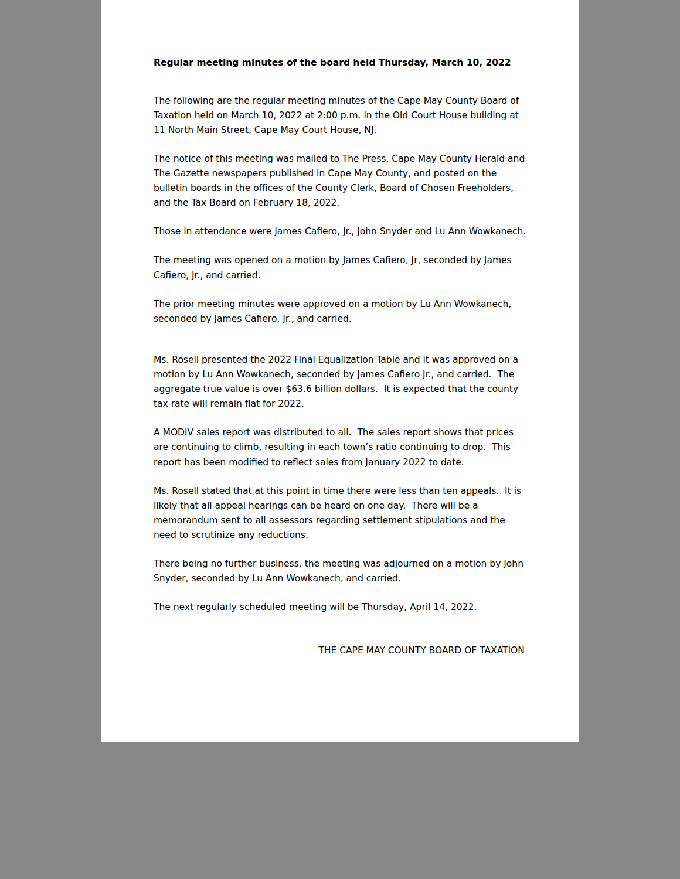Regular meeting minutes of the board held Thursday, March 10, 2022
The following are the regular meeting minutes of the Cape May County Board of Taxation held on March 10, 2022 at 2:00 p.m. in the Old Court House building at 11 North Main Street, Cape May Court House, NJ.
The notice of this meeting was mailed to The Press, Cape May County Herald and The Gazette newspapers published in Cape May County, and posted on the bulletin boards in the offices of the County Clerk, Board of Chosen Freeholders, and the Tax Board on February 18, 2022.
Those in attendance were James Cafiero, Jr., John Snyder and Lu Ann Wowkanech.
The meeting was opened on a motion by James Cafiero, Jr, seconded by James Cafiero, Jr., and carried.
The prior meeting minutes were approved on a motion by Lu Ann Wowkanech, seconded by James Cafiero, Jr., and carried.
Ms. Rosell presented the 2022 Final Equalization Table and it was approved on a motion by Lu Ann Wowkanech, seconded by James Cafiero Jr., and carried. The aggregate true value is over $63.6 billion dollars. It is expected that the county tax rate will remain flat for 2022.
A MODIV sales report was distributed to all. The sales report shows that prices are continuing to climb, resulting in each town’s ratio continuing to drop. This report has been modified to reflect sales from January 2022 to date.
Ms. Rosell stated that at this point in time there were less than ten appeals. It is likely that all appeal hearings can be heard on one day. There will be a memorandum sent to all assessors regarding settlement stipulations and the need to scrutinize any reductions.
There being no further business, the meeting was adjourned on a motion by John Snyder, seconded by Lu Ann Wowkanech, and carried.
The next regularly scheduled meeting will be Thursday, April 14, 2022.
THE CAPE MAY COUNTY BOARD OF TAXATION